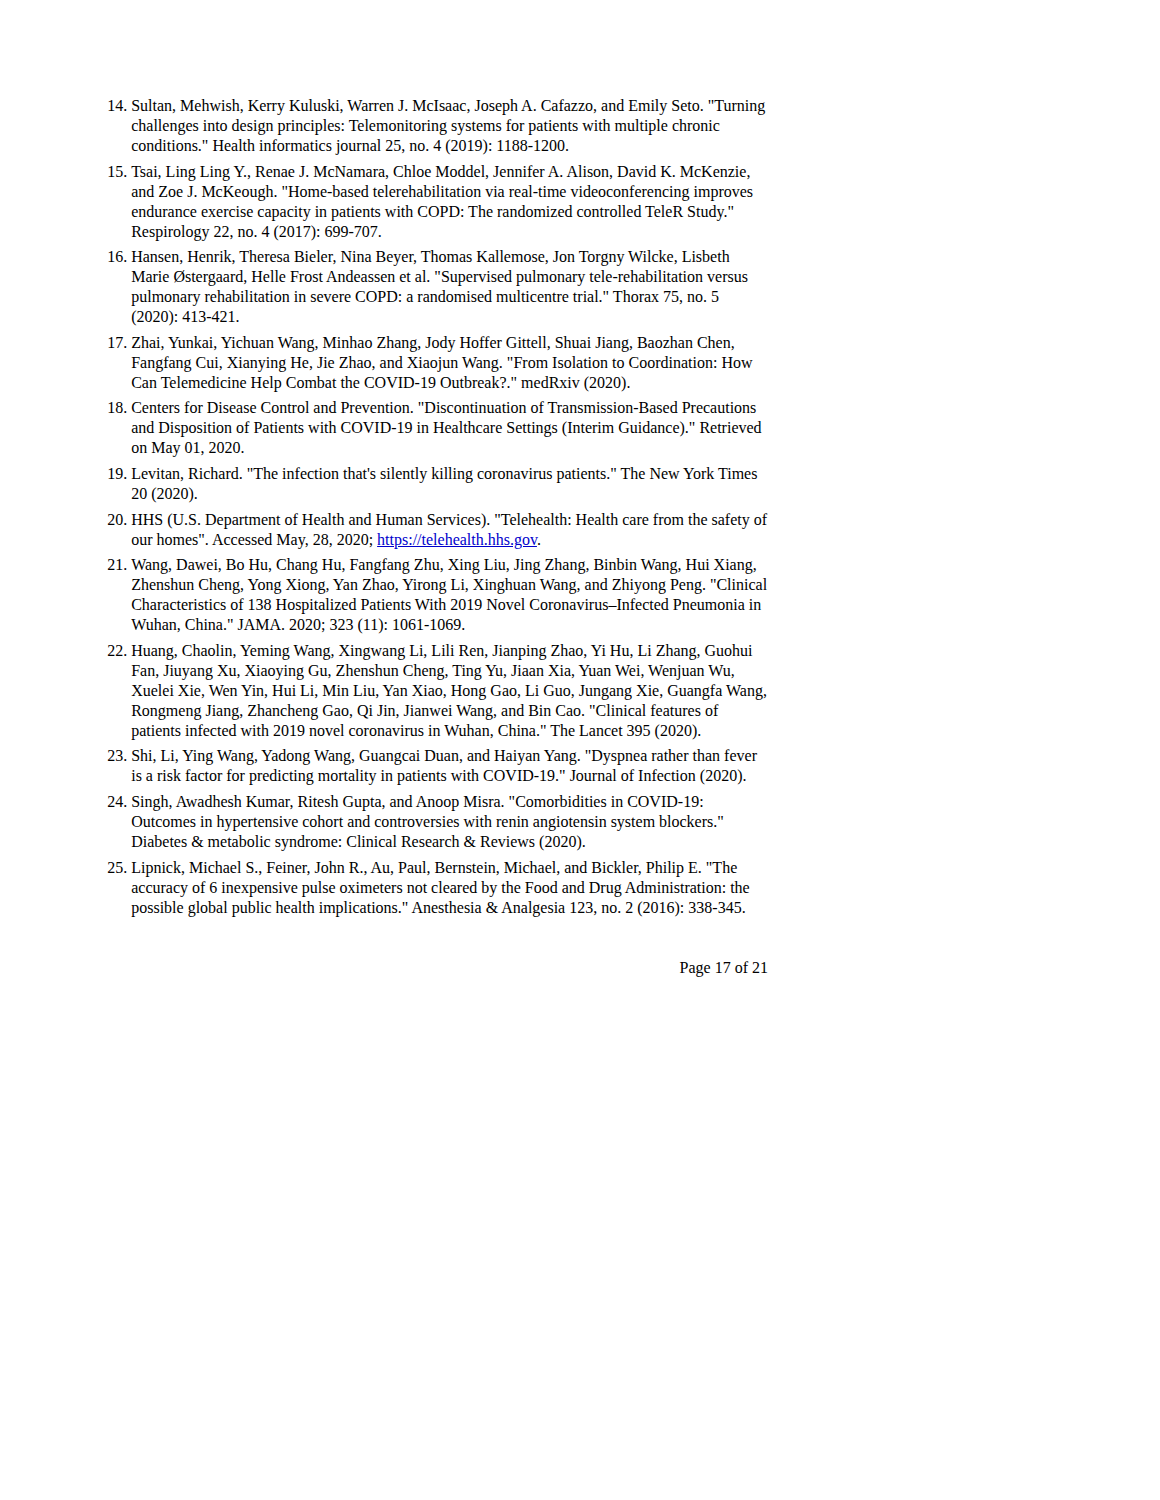Sultan, Mehwish, Kerry Kuluski, Warren J. McIsaac, Joseph A. Cafazzo, and Emily Seto. "Turning challenges into design principles: Telemonitoring systems for patients with multiple chronic conditions." Health informatics journal 25, no. 4 (2019): 1188-1200.
Tsai, Ling Ling Y., Renae J. McNamara, Chloe Moddel, Jennifer A. Alison, David K. McKenzie, and Zoe J. McKeough. "Home-based telerehabilitation via real-time videoconferencing improves endurance exercise capacity in patients with COPD: The randomized controlled TeleR Study." Respirology 22, no. 4 (2017): 699-707.
Hansen, Henrik, Theresa Bieler, Nina Beyer, Thomas Kallemose, Jon Torgny Wilcke, Lisbeth Marie Østergaard, Helle Frost Andeassen et al. "Supervised pulmonary tele-rehabilitation versus pulmonary rehabilitation in severe COPD: a randomised multicentre trial." Thorax 75, no. 5 (2020): 413-421.
Zhai, Yunkai, Yichuan Wang, Minhao Zhang, Jody Hoffer Gittell, Shuai Jiang, Baozhan Chen, Fangfang Cui, Xianying He, Jie Zhao, and Xiaojun Wang. "From Isolation to Coordination: How Can Telemedicine Help Combat the COVID-19 Outbreak?." medRxiv (2020).
Centers for Disease Control and Prevention. "Discontinuation of Transmission-Based Precautions and Disposition of Patients with COVID-19 in Healthcare Settings (Interim Guidance)." Retrieved on May 01, 2020.
Levitan, Richard. "The infection that's silently killing coronavirus patients." The New York Times 20 (2020).
HHS (U.S. Department of Health and Human Services). "Telehealth: Health care from the safety of our homes". Accessed May, 28, 2020; https://telehealth.hhs.gov.
Wang, Dawei, Bo Hu, Chang Hu, Fangfang Zhu, Xing Liu, Jing Zhang, Binbin Wang, Hui Xiang, Zhenshun Cheng, Yong Xiong, Yan Zhao, Yirong Li, Xinghuan Wang, and Zhiyong Peng. "Clinical Characteristics of 138 Hospitalized Patients With 2019 Novel Coronavirus–Infected Pneumonia in Wuhan, China." JAMA. 2020; 323 (11): 1061-1069.
Huang, Chaolin, Yeming Wang, Xingwang Li, Lili Ren, Jianping Zhao, Yi Hu, Li Zhang, Guohui Fan, Jiuyang Xu, Xiaoying Gu, Zhenshun Cheng, Ting Yu, Jiaan Xia, Yuan Wei, Wenjuan Wu, Xuelei Xie, Wen Yin, Hui Li, Min Liu, Yan Xiao, Hong Gao, Li Guo, Jungang Xie, Guangfa Wang, Rongmeng Jiang, Zhancheng Gao, Qi Jin, Jianwei Wang, and Bin Cao. "Clinical features of patients infected with 2019 novel coronavirus in Wuhan, China." The Lancet 395 (2020).
Shi, Li, Ying Wang, Yadong Wang, Guangcai Duan, and Haiyan Yang. "Dyspnea rather than fever is a risk factor for predicting mortality in patients with COVID-19." Journal of Infection (2020).
Singh, Awadhesh Kumar, Ritesh Gupta, and Anoop Misra. "Comorbidities in COVID-19: Outcomes in hypertensive cohort and controversies with renin angiotensin system blockers." Diabetes & metabolic syndrome: Clinical Research & Reviews (2020).
Lipnick, Michael S., Feiner, John R., Au, Paul, Bernstein, Michael, and Bickler, Philip E. "The accuracy of 6 inexpensive pulse oximeters not cleared by the Food and Drug Administration: the possible global public health implications." Anesthesia & Analgesia 123, no. 2 (2016): 338-345.
Page 17 of 21